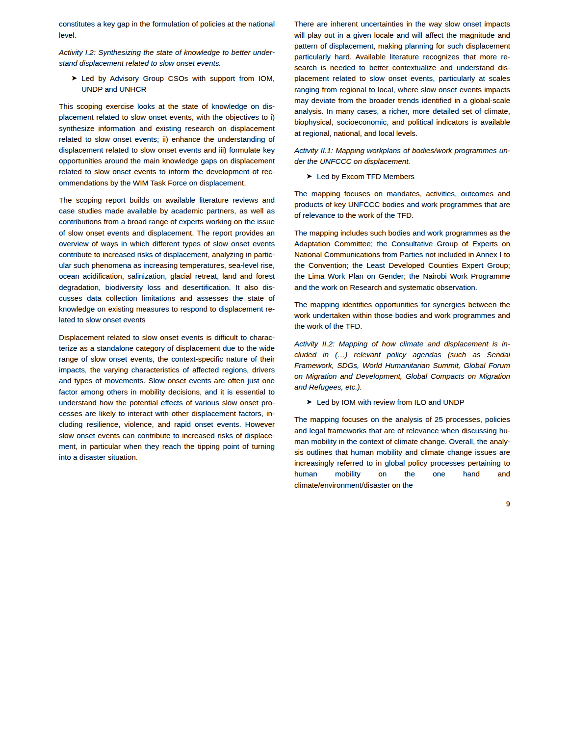constitutes a key gap in the formulation of policies at the national level.
Activity I.2: Synthesizing the state of knowledge to better understand displacement related to slow onset events.
Led by Advisory Group CSOs with support from IOM, UNDP and UNHCR
This scoping exercise looks at the state of knowledge on displacement related to slow onset events, with the objectives to i) synthesize information and existing research on displacement related to slow onset events; ii) enhance the understanding of displacement related to slow onset events and iii) formulate key opportunities around the main knowledge gaps on displacement related to slow onset events to inform the development of recommendations by the WIM Task Force on displacement.
The scoping report builds on available literature reviews and case studies made available by academic partners, as well as contributions from a broad range of experts working on the issue of slow onset events and displacement. The report provides an overview of ways in which different types of slow onset events contribute to increased risks of displacement, analyzing in particular such phenomena as increasing temperatures, sea-level rise, ocean acidification, salinization, glacial retreat, land and forest degradation, biodiversity loss and desertification. It also discusses data collection limitations and assesses the state of knowledge on existing measures to respond to displacement related to slow onset events
Displacement related to slow onset events is difficult to characterize as a standalone category of displacement due to the wide range of slow onset events, the context-specific nature of their impacts, the varying characteristics of affected regions, drivers and types of movements. Slow onset events are often just one factor among others in mobility decisions, and it is essential to understand how the potential effects of various slow onset processes are likely to interact with other displacement factors, including resilience, violence, and rapid onset events. However slow onset events can contribute to increased risks of displacement, in particular when they reach the tipping point of turning into a disaster situation.
There are inherent uncertainties in the way slow onset impacts will play out in a given locale and will affect the magnitude and pattern of displacement, making planning for such displacement particularly hard. Available literature recognizes that more research is needed to better contextualize and understand displacement related to slow onset events, particularly at scales ranging from regional to local, where slow onset events impacts may deviate from the broader trends identified in a global-scale analysis. In many cases, a richer, more detailed set of climate, biophysical, socioeconomic, and political indicators is available at regional, national, and local levels.
Activity II.1: Mapping workplans of bodies/work programmes under the UNFCCC on displacement.
Led by Excom TFD Members
The mapping focuses on mandates, activities, outcomes and products of key UNFCCC bodies and work programmes that are of relevance to the work of the TFD.
The mapping includes such bodies and work programmes as the Adaptation Committee; the Consultative Group of Experts on National Communications from Parties not included in Annex I to the Convention; the Least Developed Counties Expert Group; the Lima Work Plan on Gender; the Nairobi Work Programme and the work on Research and systematic observation.
The mapping identifies opportunities for synergies between the work undertaken within those bodies and work programmes and the work of the TFD.
Activity II.2: Mapping of how climate and displacement is included in (…) relevant policy agendas (such as Sendai Framework, SDGs, World Humanitarian Summit, Global Forum on Migration and Development, Global Compacts on Migration and Refugees, etc.).
Led by IOM with review from ILO and UNDP
The mapping focuses on the analysis of 25 processes, policies and legal frameworks that are of relevance when discussing human mobility in the context of climate change. Overall, the analysis outlines that human mobility and climate change issues are increasingly referred to in global policy processes pertaining to human mobility on the one hand and climate/environment/disaster on the
9